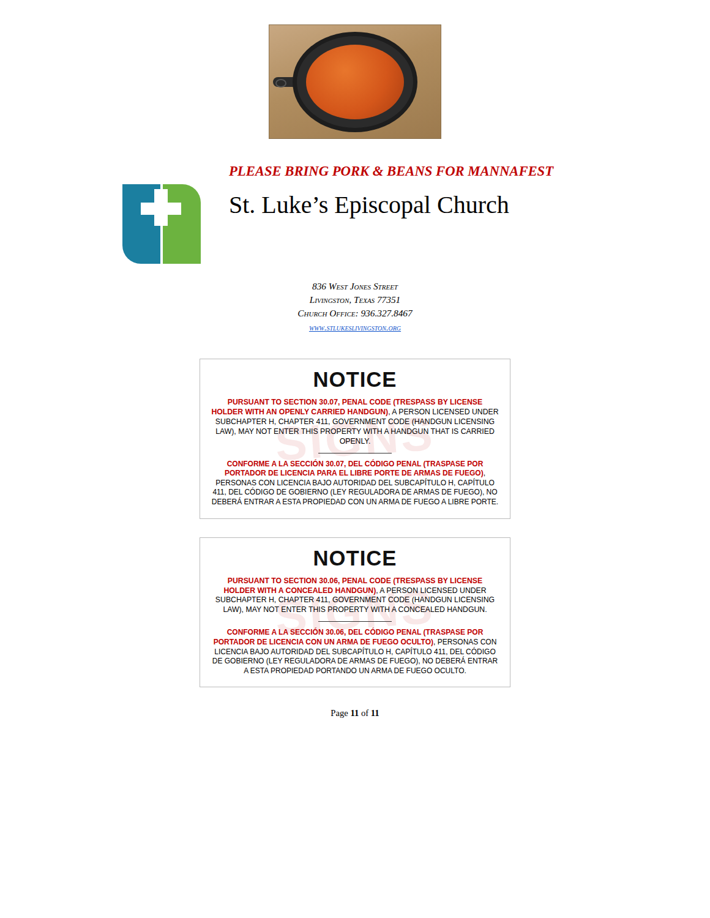PLEASE BRING PORK & BEANS FOR MANNAFEST
St. Luke’s Episcopal Church
836 West Jones Street
Livingston, Texas 77351
Church Office: 936.327.8467
www.stlukeslivingston.org
SIGNS
NOTICE
PURSUANT TO SECTION 30.07, PENAL CODE (TRESPASS BY LICENSE HOLDER WITH AN OPENLY CARRIED HANDGUN), A PERSON LICENSED UNDER SUBCHAPTER H, CHAPTER 411, GOVERNMENT CODE (HANDGUN LICENSING LAW), MAY NOT ENTER THIS PROPERTY WITH A HANDGUN THAT IS CARRIED OPENLY.
CONFORME A LA SECCIÓN 30.07, DEL CÓDIGO PENAL (TRASPASE POR PORTADOR DE LICENCIA PARA EL LIBRE PORTE DE ARMAS DE FUEGO), PERSONAS CON LICENCIA BAJO AUTORIDAD DEL SUBCAPÍTULO H, CAPÍTULO 411, DEL CÓDIGO DE GOBIERNO (LEY REGULADORA DE ARMAS DE FUEGO), NO DEBERÁ ENTRAR A ESTA PROPIEDAD CON UN ARMA DE FUEGO A LIBRE PORTE.
SIGNS
NOTICE
PURSUANT TO SECTION 30.06, PENAL CODE (TRESPASS BY LICENSE HOLDER WITH A CONCEALED HANDGUN), A PERSON LICENSED UNDER SUBCHAPTER H, CHAPTER 411, GOVERNMENT CODE (HANDGUN LICENSING LAW), MAY NOT ENTER THIS PROPERTY WITH A CONCEALED HANDGUN.
CONFORME A LA SECCIÓN 30.06, DEL CÓDIGO PENAL (TRASPASE POR PORTADOR DE LICENCIA CON UN ARMA DE FUEGO OCULTO), PERSONAS CON LICENCIA BAJO AUTORIDAD DEL SUBCAPÍTULO H, CAPÍTULO 411, DEL CÓDIGO DE GOBIERNO (LEY REGULADORA DE ARMAS DE FUEGO), NO DEBERÁ ENTRAR A ESTA PROPIEDAD PORTANDO UN ARMA DE FUEGO OCULTO.
Page 11 of 11